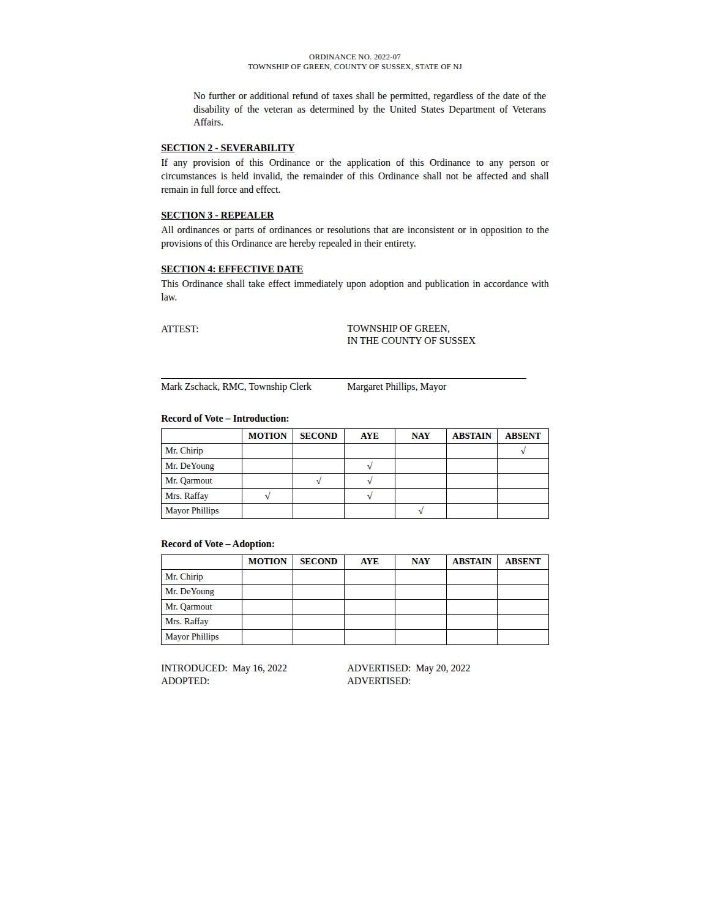ORDINANCE NO. 2022-07
TOWNSHIP OF GREEN, COUNTY OF SUSSEX, STATE OF NJ
No further or additional refund of taxes shall be permitted, regardless of the date of the disability of the veteran as determined by the United States Department of Veterans Affairs.
SECTION 2 - SEVERABILITY
If any provision of this Ordinance or the application of this Ordinance to any person or circumstances is held invalid, the remainder of this Ordinance shall not be affected and shall remain in full force and effect.
SECTION 3 - REPEALER
All ordinances or parts of ordinances or resolutions that are inconsistent or in opposition to the provisions of this Ordinance are hereby repealed in their entirety.
SECTION 4: EFFECTIVE DATE
This Ordinance shall take effect immediately upon adoption and publication in accordance with law.
ATTEST:
TOWNSHIP OF GREEN,
IN THE COUNTY OF SUSSEX
Mark Zschack, RMC, Township Clerk
Margaret Phillips, Mayor
Record of Vote – Introduction:
| | MOTION | SECOND | AYE | NAY | ABSTAIN | ABSENT |
| --- | --- | --- | --- | --- | --- | --- |
| Mr. Chirip | | | | | | √ |
| Mr. DeYoung | | | √ | | | |
| Mr. Qarmout | | √ | √ | | | |
| Mrs. Raffay | √ | | √ | | | |
| Mayor Phillips | | | | √ | | |
Record of Vote – Adoption:
| | MOTION | SECOND | AYE | NAY | ABSTAIN | ABSENT |
| --- | --- | --- | --- | --- | --- | --- |
| Mr. Chirip | | | | | | |
| Mr. DeYoung | | | | | | |
| Mr. Qarmout | | | | | | |
| Mrs. Raffay | | | | | | |
| Mayor Phillips | | | | | | |
INTRODUCED: May 16, 2022
ADVERTISED: May 20, 2022
ADOPTED:
ADVERTISED: